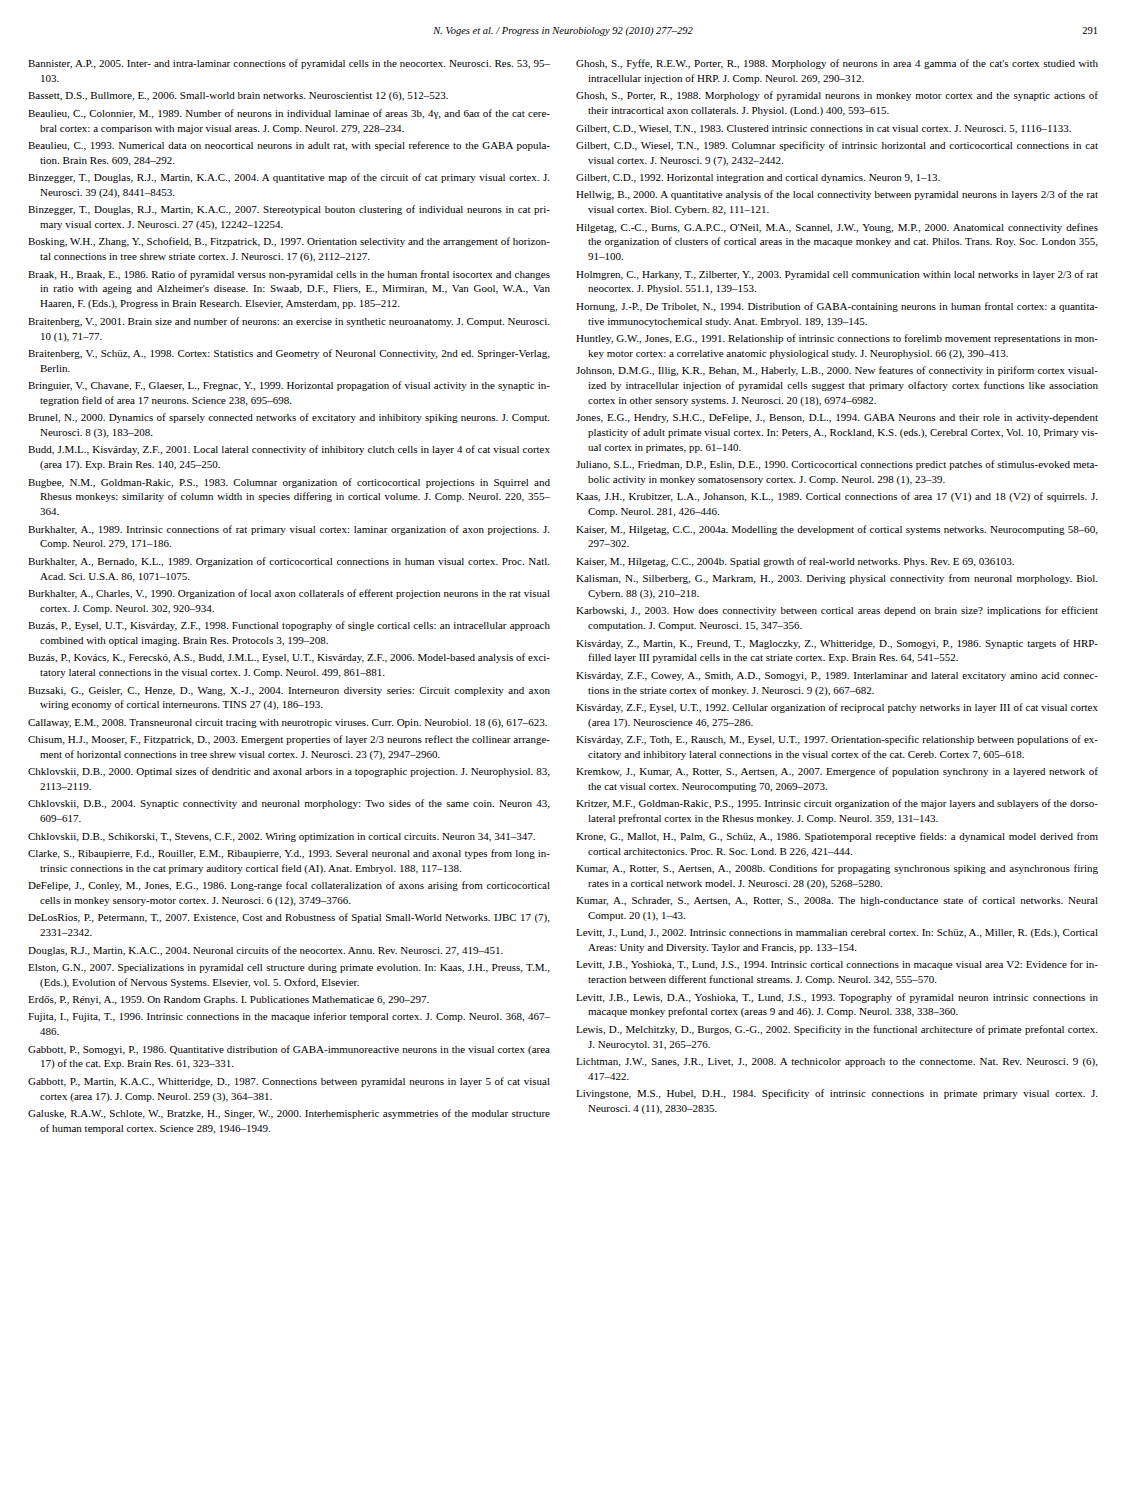N. Voges et al. / Progress in Neurobiology 92 (2010) 277–292 291
Bannister, A.P., 2005. Inter- and intra-laminar connections of pyramidal cells in the neocortex. Neurosci. Res. 53, 95–103.
Bassett, D.S., Bullmore, E., 2006. Small-world brain networks. Neuroscientist 12 (6), 512–523.
Beaulieu, C., Colonnier, M., 1989. Number of neurons in individual laminae of areas 3b, 4γ, and 6aα of the cat cerebral cortex: a comparison with major visual areas. J. Comp. Neurol. 279, 228–234.
Beaulieu, C., 1993. Numerical data on neocortical neurons in adult rat, with special reference to the GABA population. Brain Res. 609, 284–292.
Binzegger, T., Douglas, R.J., Martin, K.A.C., 2004. A quantitative map of the circuit of cat primary visual cortex. J. Neurosci. 39 (24), 8441–8453.
Binzegger, T., Douglas, R.J., Martin, K.A.C., 2007. Stereotypical bouton clustering of individual neurons in cat primary visual cortex. J. Neurosci. 27 (45), 12242–12254.
Bosking, W.H., Zhang, Y., Schofield, B., Fitzpatrick, D., 1997. Orientation selectivity and the arrangement of horizontal connections in tree shrew striate cortex. J. Neurosci. 17 (6), 2112–2127.
Braak, H., Braak, E., 1986. Ratio of pyramidal versus non-pyramidal cells in the human frontal isocortex and changes in ratio with ageing and Alzheimer's disease. In: Swaab, D.F., Fliers, E., Mirmiran, M., Van Gool, W.A., Van Haaren, F. (Eds.), Progress in Brain Research. Elsevier, Amsterdam, pp. 185–212.
Braitenberg, V., 2001. Brain size and number of neurons: an exercise in synthetic neuroanatomy. J. Comput. Neurosci. 10 (1), 71–77.
Braitenberg, V., Schüz, A., 1998. Cortex: Statistics and Geometry of Neuronal Connectivity, 2nd ed. Springer-Verlag, Berlin.
Bringuier, V., Chavane, F., Glaeser, L., Fregnac, Y., 1999. Horizontal propagation of visual activity in the synaptic integration field of area 17 neurons. Science 238, 695–698.
Brunel, N., 2000. Dynamics of sparsely connected networks of excitatory and inhibitory spiking neurons. J. Comput. Neurosci. 8 (3), 183–208.
Budd, J.M.L., Kisvárday, Z.F., 2001. Local lateral connectivity of inhibitory clutch cells in layer 4 of cat visual cortex (area 17). Exp. Brain Res. 140, 245–250.
Bugbee, N.M., Goldman-Rakic, P.S., 1983. Columnar organization of corticocortical projections in Squirrel and Rhesus monkeys: similarity of column width in species differing in cortical volume. J. Comp. Neurol. 220, 355–364.
Burkhalter, A., 1989. Intrinsic connections of rat primary visual cortex: laminar organization of axon projections. J. Comp. Neurol. 279, 171–186.
Burkhalter, A., Bernado, K.L., 1989. Organization of corticocortical connections in human visual cortex. Proc. Natl. Acad. Sci. U.S.A. 86, 1071–1075.
Burkhalter, A., Charles, V., 1990. Organization of local axon collaterals of efferent projection neurons in the rat visual cortex. J. Comp. Neurol. 302, 920–934.
Buzás, P., Eysel, U.T., Kisvárday, Z.F., 1998. Functional topography of single cortical cells: an intracellular approach combined with optical imaging. Brain Res. Protocols 3, 199–208.
Buzás, P., Kovács, K., Ferecskó, A.S., Budd, J.M.L., Eysel, U.T., Kisvárday, Z.F., 2006. Model-based analysis of excitatory lateral connections in the visual cortex. J. Comp. Neurol. 499, 861–881.
Buzsaki, G., Geisler, C., Henze, D., Wang, X.-J., 2004. Interneuron diversity series: Circuit complexity and axon wiring economy of cortical interneurons. TINS 27 (4), 186–193.
Callaway, E.M., 2008. Transneuronal circuit tracing with neurotropic viruses. Curr. Opin. Neurobiol. 18 (6), 617–623.
Chisum, H.J., Mooser, F., Fitzpatrick, D., 2003. Emergent properties of layer 2/3 neurons reflect the collinear arrangement of horizontal connections in tree shrew visual cortex. J. Neurosci. 23 (7), 2947–2960.
Chklovskii, D.B., 2000. Optimal sizes of dendritic and axonal arbors in a topographic projection. J. Neurophysiol. 83, 2113–2119.
Chklovskii, D.B., 2004. Synaptic connectivity and neuronal morphology: Two sides of the same coin. Neuron 43, 609–617.
Chklovskii, D.B., Schikorski, T., Stevens, C.F., 2002. Wiring optimization in cortical circuits. Neuron 34, 341–347.
Clarke, S., Ribaupierre, F.d., Rouiller, E.M., Ribaupierre, Y.d., 1993. Several neuronal and axonal types from long intrinsic connections in the cat primary auditory cortical field (AI). Anat. Embryol. 188, 117–138.
DeFelipe, J., Conley, M., Jones, E.G., 1986. Long-range focal collateralization of axons arising from corticocortical cells in monkey sensory-motor cortex. J. Neurosci. 6 (12), 3749–3766.
DeLosRios, P., Petermann, T., 2007. Existence, Cost and Robustness of Spatial Small-World Networks. IJBC 17 (7), 2331–2342.
Douglas, R.J., Martin, K.A.C., 2004. Neuronal circuits of the neocortex. Annu. Rev. Neurosci. 27, 419–451.
Elston, G.N., 2007. Specializations in pyramidal cell structure during primate evolution. In: Kaas, J.H., Preuss, T.M., (Eds.), Evolution of Nervous Systems. Elsevier, vol. 5. Oxford, Elsevier.
Erdős, P., Rényi, A., 1959. On Random Graphs. I. Publicationes Mathematicae 6, 290–297.
Fujita, I., Fujita, T., 1996. Intrinsic connections in the macaque inferior temporal cortex. J. Comp. Neurol. 368, 467–486.
Gabbott, P., Somogyi, P., 1986. Quantitative distribution of GABA-immunoreactive neurons in the visual cortex (area 17) of the cat. Exp. Brain Res. 61, 323–331.
Gabbott, P., Martin, K.A.C., Whitteridge, D., 1987. Connections between pyramidal neurons in layer 5 of cat visual cortex (area 17). J. Comp. Neurol. 259 (3), 364–381.
Galuske, R.A.W., Schlote, W., Bratzke, H., Singer, W., 2000. Interhemispheric asymmetries of the modular structure of human temporal cortex. Science 289, 1946–1949.
Ghosh, S., Fyffe, R.E.W., Porter, R., 1988. Morphology of neurons in area 4 gamma of the cat's cortex studied with intracellular injection of HRP. J. Comp. Neurol. 269, 290–312.
Ghosh, S., Porter, R., 1988. Morphology of pyramidal neurons in monkey motor cortex and the synaptic actions of their intracortical axon collaterals. J. Physiol. (Lond.) 400, 593–615.
Gilbert, C.D., Wiesel, T.N., 1983. Clustered intrinsic connections in cat visual cortex. J. Neurosci. 5, 1116–1133.
Gilbert, C.D., Wiesel, T.N., 1989. Columnar specificity of intrinsic horizontal and corticocortical connections in cat visual cortex. J. Neurosci. 9 (7), 2432–2442.
Gilbert, C.D., 1992. Horizontal integration and cortical dynamics. Neuron 9, 1–13.
Hellwig, B., 2000. A quantitative analysis of the local connectivity between pyramidal neurons in layers 2/3 of the rat visual cortex. Biol. Cybern. 82, 111–121.
Hilgetag, C.-C., Burns, G.A.P.C., O'Neil, M.A., Scannel, J.W., Young, M.P., 2000. Anatomical connectivity defines the organization of clusters of cortical areas in the macaque monkey and cat. Philos. Trans. Roy. Soc. London 355, 91–100.
Holmgren, C., Harkany, T., Zilberter, Y., 2003. Pyramidal cell communication within local networks in layer 2/3 of rat neocortex. J. Physiol. 551.1, 139–153.
Hornung, J.-P., De Tribolet, N., 1994. Distribution of GABA-containing neurons in human frontal cortex: a quantitative immunocytochemical study. Anat. Embryol. 189, 139–145.
Huntley, G.W., Jones, E.G., 1991. Relationship of intrinsic connections to forelimb movement representations in monkey motor cortex: a correlative anatomic physiological study. J. Neurophysiol. 66 (2), 390–413.
Johnson, D.M.G., Illig, K.R., Behan, M., Haberly, L.B., 2000. New features of connectivity in piriform cortex visualized by intracellular injection of pyramidal cells suggest that primary olfactory cortex functions like association cortex in other sensory systems. J. Neurosci. 20 (18), 6974–6982.
Jones, E.G., Hendry, S.H.C., DeFelipe, J., Benson, D.L., 1994. GABA Neurons and their role in activity-dependent plasticity of adult primate visual cortex. In: Peters, A., Rockland, K.S. (eds.), Cerebral Cortex, Vol. 10, Primary visual cortex in primates, pp. 61–140.
Juliano, S.L., Friedman, D.P., Eslin, D.E., 1990. Corticocortical connections predict patches of stimulus-evoked metabolic activity in monkey somatosensory cortex. J. Comp. Neurol. 298 (1), 23–39.
Kaas, J.H., Krubitzer, L.A., Johanson, K.L., 1989. Cortical connections of area 17 (V1) and 18 (V2) of squirrels. J. Comp. Neurol. 281, 426–446.
Kaiser, M., Hilgetag, C.C., 2004a. Modelling the development of cortical systems networks. Neurocomputing 58–60, 297–302.
Kaiser, M., Hilgetag, C.C., 2004b. Spatial growth of real-world networks. Phys. Rev. E 69, 036103.
Kalisman, N., Silberberg, G., Markram, H., 2003. Deriving physical connectivity from neuronal morphology. Biol. Cybern. 88 (3), 210–218.
Karbowski, J., 2003. How does connectivity between cortical areas depend on brain size? implications for efficient computation. J. Comput. Neurosci. 15, 347–356.
Kisvárday, Z., Martin, K., Freund, T., Magloczky, Z., Whitteridge, D., Somogyi, P., 1986. Synaptic targets of HRP-filled layer III pyramidal cells in the cat striate cortex. Exp. Brain Res. 64, 541–552.
Kisvárday, Z.F., Cowey, A., Smith, A.D., Somogyi, P., 1989. Interlaminar and lateral excitatory amino acid connections in the striate cortex of monkey. J. Neurosci. 9 (2), 667–682.
Kisvárday, Z.F., Eysel, U.T., 1992. Cellular organization of reciprocal patchy networks in layer III of cat visual cortex (area 17). Neuroscience 46, 275–286.
Kisvárday, Z.F., Toth, E., Rausch, M., Eysel, U.T., 1997. Orientation-specific relationship between populations of excitatory and inhibitory lateral connections in the visual cortex of the cat. Cereb. Cortex 7, 605–618.
Kremkow, J., Kumar, A., Rotter, S., Aertsen, A., 2007. Emergence of population synchrony in a layered network of the cat visual cortex. Neurocomputing 70, 2069–2073.
Kritzer, M.F., Goldman-Rakic, P.S., 1995. Intrinsic circuit organization of the major layers and sublayers of the dorsolateral prefrontal cortex in the Rhesus monkey. J. Comp. Neurol. 359, 131–143.
Krone, G., Mallot, H., Palm, G., Schüz, A., 1986. Spatiotemporal receptive fields: a dynamical model derived from cortical architectonics. Proc. R. Soc. Lond. B 226, 421–444.
Kumar, A., Rotter, S., Aertsen, A., 2008b. Conditions for propagating synchronous spiking and asynchronous firing rates in a cortical network model. J. Neurosci. 28 (20), 5268–5280.
Kumar, A., Schrader, S., Aertsen, A., Rotter, S., 2008a. The high-conductance state of cortical networks. Neural Comput. 20 (1), 1–43.
Levitt, J., Lund, J., 2002. Intrinsic connections in mammalian cerebral cortex. In: Schüz, A., Miller, R. (Eds.), Cortical Areas: Unity and Diversity. Taylor and Francis, pp. 133–154.
Levitt, J.B., Yoshioka, T., Lund, J.S., 1994. Intrinsic cortical connections in macaque visual area V2: Evidence for interaction between different functional streams. J. Comp. Neurol. 342, 555–570.
Levitt, J.B., Lewis, D.A., Yoshioka, T., Lund, J.S., 1993. Topography of pyramidal neuron intrinsic connections in macaque monkey prefontal cortex (areas 9 and 46). J. Comp. Neurol. 338, 338–360.
Lewis, D., Melchitzky, D., Burgos, G.-G., 2002. Specificity in the functional architecture of primate prefontal cortex. J. Neurocytol. 31, 265–276.
Lichtman, J.W., Sanes, J.R., Livet, J., 2008. A technicolor approach to the connectome. Nat. Rev. Neurosci. 9 (6), 417–422.
Livingstone, M.S., Hubel, D.H., 1984. Specificity of intrinsic connections in primate primary visual cortex. J. Neurosci. 4 (11), 2830–2835.